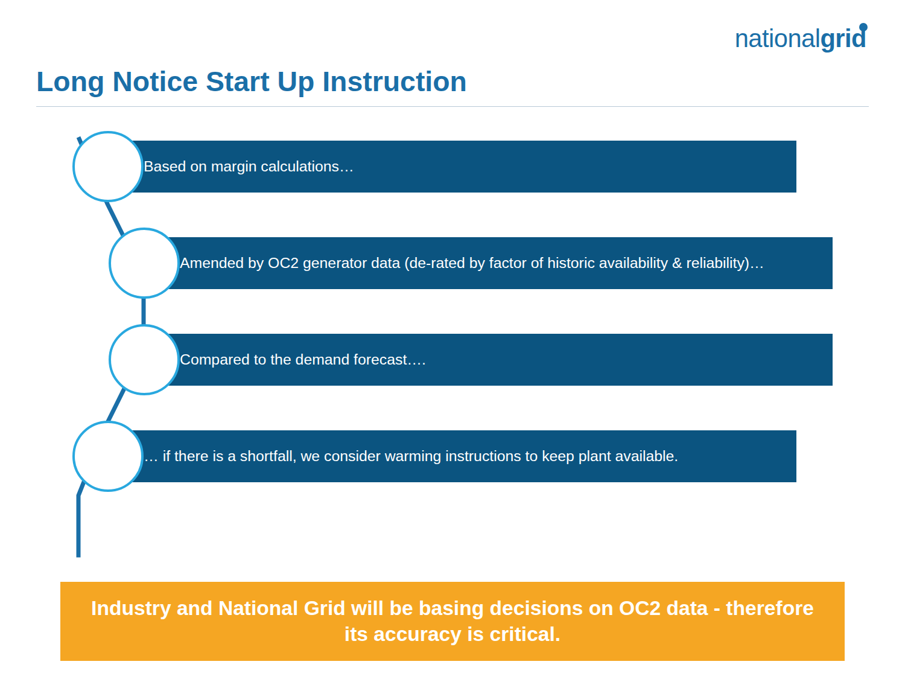nationalgrid
Long Notice Start Up Instruction
Based on margin calculations…
Amended by OC2 generator data (de-rated by factor of historic availability & reliability)…
Compared to the demand forecast….
… if there is a shortfall, we consider warming instructions to keep plant available.
Industry and National Grid will be basing decisions on OC2 data - therefore its accuracy is critical.